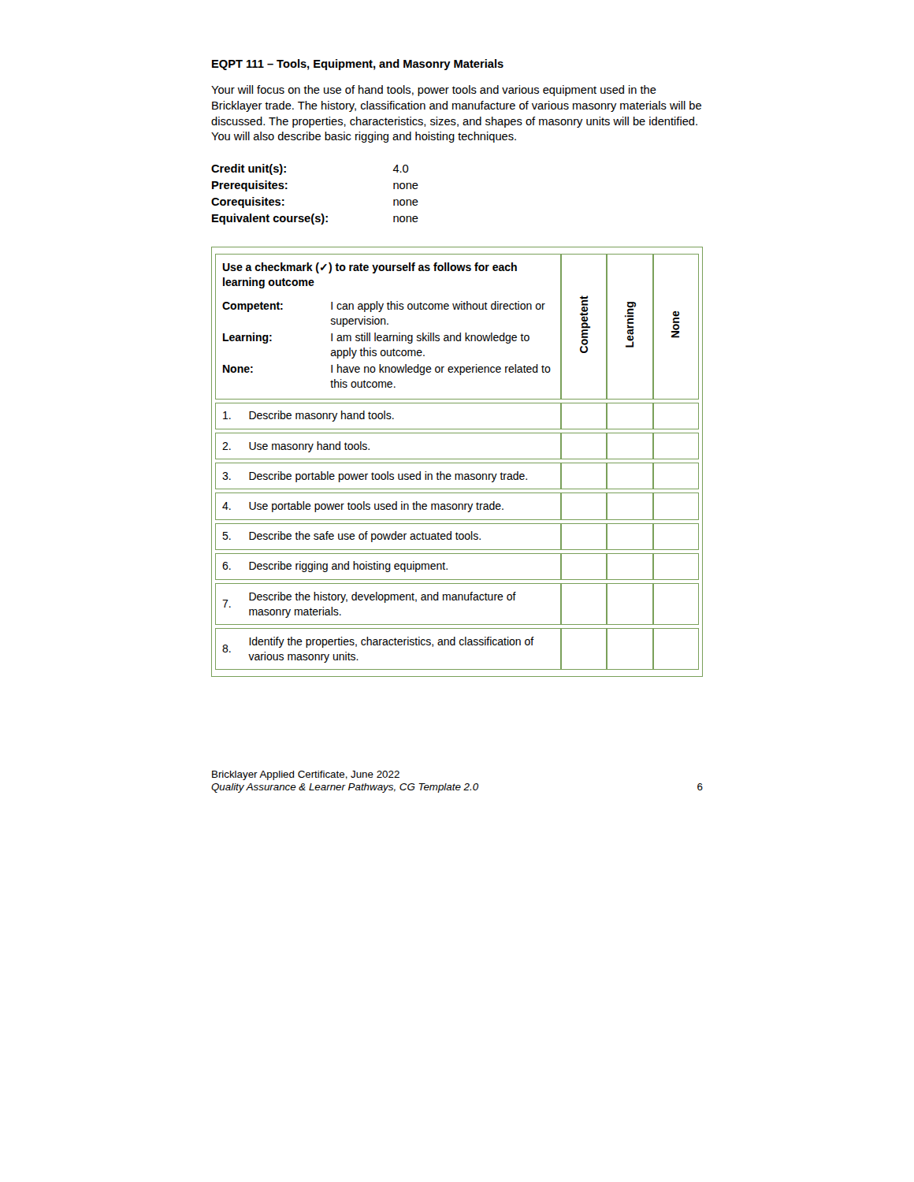EQPT 111 – Tools, Equipment, and Masonry Materials
Your will focus on the use of hand tools, power tools and various equipment used in the Bricklayer trade. The history, classification and manufacture of various masonry materials will be discussed. The properties, characteristics, sizes, and shapes of masonry units will be identified. You will also describe basic rigging and hoisting techniques.
| Credit unit(s): | 4.0 |
| Prerequisites: | none |
| Corequisites: | none |
| Equivalent course(s): | none |
| Use a checkmark (✓) to rate yourself as follows for each learning outcome / Competent: / I can apply this outcome without direction or supervision. / / Learning: / I am still learning skills and knowledge to apply this outcome. / / None: / I have no knowledge or experience related to this outcome. / | Competent | Learning | None |
| 1. | Describe masonry hand tools. | | | |
| 2. | Use masonry hand tools. | | | |
| 3. | Describe portable power tools used in the masonry trade. | | | |
| 4. | Use portable power tools used in the masonry trade. | | | |
| 5. | Describe the safe use of powder actuated tools. | | | |
| 6. | Describe rigging and hoisting equipment. | | | |
| 7. | Describe the history, development, and manufacture of masonry materials. | | | |
| 8. | Identify the properties, characteristics, and classification of various masonry units. | | | |
Bricklayer Applied Certificate, June 2022
Quality Assurance & Learner Pathways, CG Template 2.0
6